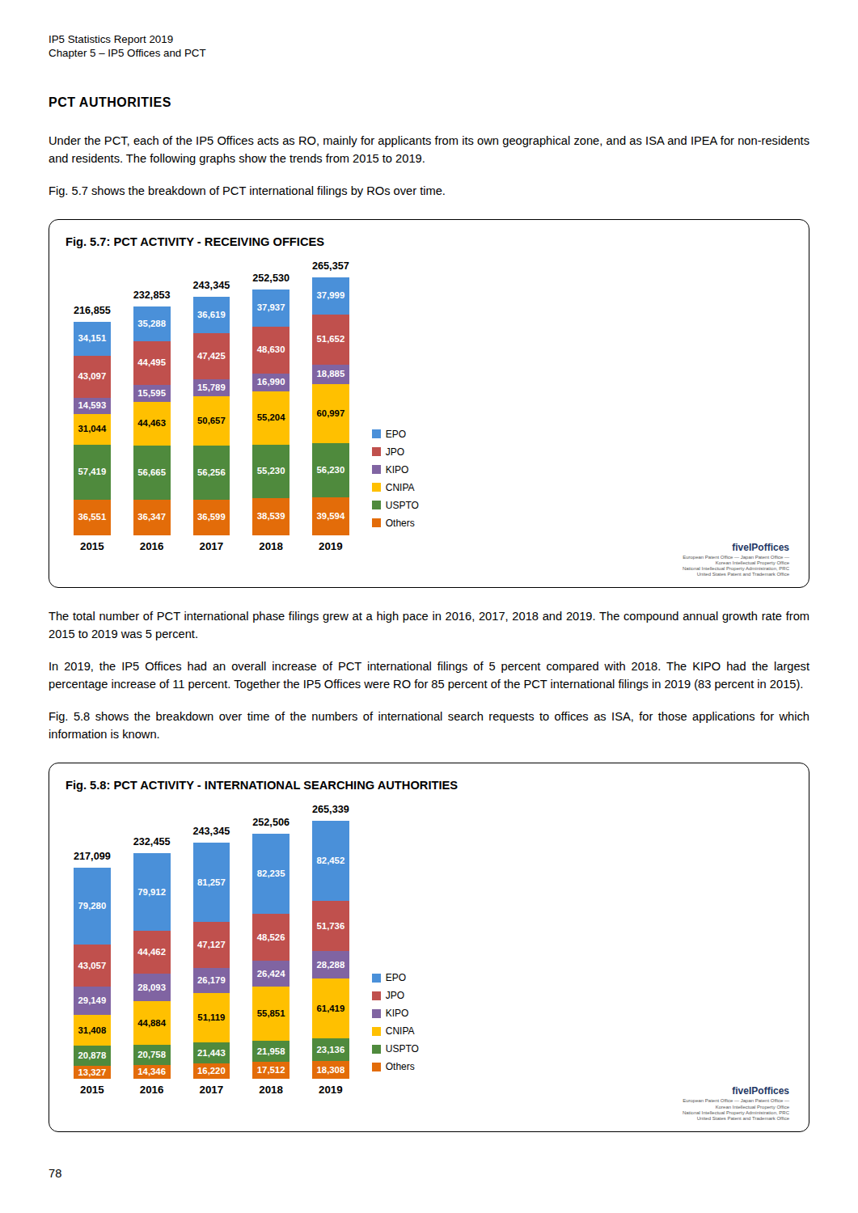IP5 Statistics Report 2019
Chapter 5 – IP5 Offices and PCT
PCT AUTHORITIES
Under the PCT, each of the IP5 Offices acts as RO, mainly for applicants from its own geographical zone, and as ISA and IPEA for non-residents and residents. The following graphs show the trends from 2015 to 2019.
Fig. 5.7 shows the breakdown of PCT international filings by ROs over time.
Fig. 5.7: PCT ACTIVITY - RECEIVING OFFICES
216,855
34,151
43,097
14,593
31,044
57,419
36,551
232,853
35,288
44,495
15,595
44,463
56,665
36,347
243,345
36,619
47,425
15,789
50,657
56,256
36,599
252,530
37,937
48,630
16,990
55,204
55,230
38,539
265,357
37,999
51,652
18,885
60,997
56,230
39,594
2015
2016
2017
2018
2019
EPO
JPO
KIPO
CNIPA
USPTO
Others
five IPoffices
European Patent Office — Japan Patent Office —
Korean Intellectual Property Office
National Intellectual Property Administration, PRC
United States Patent and Trademark Office
The total number of PCT international phase filings grew at a high pace in 2016, 2017, 2018 and 2019. The compound annual growth rate from 2015 to 2019 was 5 percent.
In 2019, the IP5 Offices had an overall increase of PCT international filings of 5 percent compared with 2018. The KIPO had the largest percentage increase of 11 percent. Together the IP5 Offices were RO for 85 percent of the PCT international filings in 2019 (83 percent in 2015).
Fig. 5.8 shows the breakdown over time of the numbers of international search requests to offices as ISA, for those applications for which information is known.
Fig. 5.8: PCT ACTIVITY - INTERNATIONAL SEARCHING AUTHORITIES
217,099
79,280
43,057
29,149
31,408
20,878
13,327
232,455
79,912
44,462
28,093
44,884
20,758
14,346
243,345
81,257
47,127
26,179
51,119
21,443
16,220
252,506
82,235
48,526
26,424
55,851
21,958
17,512
265,339
82,452
51,736
28,288
61,419
23,136
18,308
2015
2016
2017
2018
2019
EPO
JPO
KIPO
CNIPA
USPTO
Others
five IPoffices
European Patent Office — Japan Patent Office —
Korean Intellectual Property Office
National Intellectual Property Administration, PRC
United States Patent and Trademark Office
78